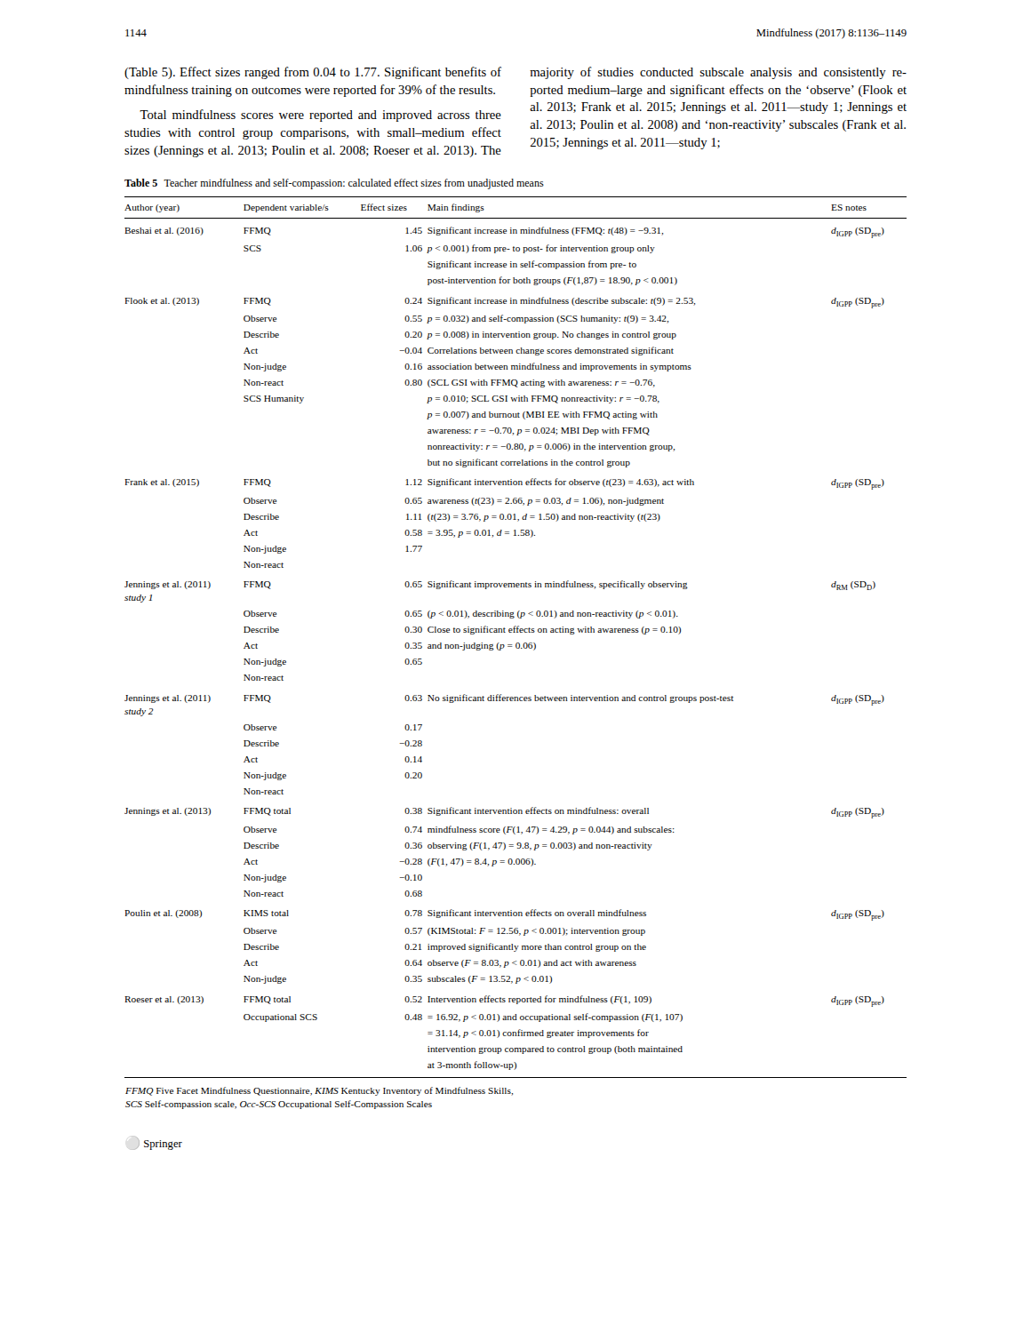1144 Mindfulness (2017) 8:1136–1149
(Table 5). Effect sizes ranged from 0.04 to 1.77. Significant benefits of mindfulness training on outcomes were reported for 39% of the results.
Total mindfulness scores were reported and improved across three studies with control group comparisons, with small–medium effect sizes (Jennings et al. 2013; Poulin et al. 2008; Roeser et al. 2013). The majority of studies conducted subscale analysis and consistently reported medium–large and significant effects on the ‘observe’ (Flook et al. 2013; Frank et al. 2015; Jennings et al. 2011—study 1; Jennings et al. 2013; Poulin et al. 2008) and ‘non-reactivity’ subscales (Frank et al. 2015; Jennings et al. 2011—study 1;
Table 5 Teacher mindfulness and self-compassion: calculated effect sizes from unadjusted means
| Author (year) | Dependent variable/s | Effect sizes | Main findings | ES notes |
| --- | --- | --- | --- | --- |
| Beshai et al. (2016) | FFMQ | 1.45 | Significant increase in mindfulness (FFMQ: t (48) = −9.31, | d IGPP (SD pre ) |
| | SCS | 1.06 | p < 0.001) from pre- to post- for intervention group only | |
| | | | Significant increase in self-compassion from pre- to | |
| | | | post-intervention for both groups ( F (1,87) = 18.90, p < 0.001) | |
| Flook et al. (2013) | FFMQ | 0.24 | Significant increase in mindfulness (describe subscale: t (9) = 2.53, | d IGPP (SD pre ) |
| | Observe | 0.55 | p = 0.032) and self-compassion (SCS humanity: t (9) = 3.42, | |
| | Describe | 0.20 | p = 0.008) in intervention group. No changes in control group | |
| | Act | −0.04 | Correlations between change scores demonstrated significant | |
| | Non-judge | 0.16 | association between mindfulness and improvements in symptoms | |
| | Non-react | 0.80 | (SCL GSI with FFMQ acting with awareness: r = −0.76, | |
| | SCS Humanity | | p = 0.010; SCL GSI with FFMQ nonreactivity: r = −0.78, | |
| | | | p = 0.007) and burnout (MBI EE with FFMQ acting with | |
| | | | awareness: r = −0.70, p = 0.024; MBI Dep with FFMQ | |
| | | | nonreactivity: r = −0.80, p = 0.006) in the intervention group, | |
| | | | but no significant correlations in the control group | |
| Frank et al. (2015) | FFMQ | 1.12 | Significant intervention effects for observe ( t (23) = 4.63), act with | d IGPP (SD pre ) |
| | Observe | 0.65 | awareness ( t (23) = 2.66, p = 0.03, d = 1.06), non-judgment | |
| | Describe | 1.11 | ( t (23) = 3.76, p = 0.01, d = 1.50) and non-reactivity ( t (23) | |
| | Act | 0.58 | = 3.95, p = 0.01, d = 1.58). | |
| | Non-judge | 1.77 | | |
| | Non-react | | | |
| Jennings et al. (2011) study 1 | FFMQ | 0.65 | Significant improvements in mindfulness, specifically observing | d RM (SD D ) |
| | Observe | 0.65 | ( p < 0.01), describing ( p < 0.01) and non-reactivity ( p < 0.01). | |
| | Describe | 0.30 | Close to significant effects on acting with awareness ( p = 0.10) | |
| | Act | 0.35 | and non-judging ( p = 0.06) | |
| | Non-judge | 0.65 | | |
| | Non-react | | | |
| Jennings et al. (2011) study 2 | FFMQ | 0.63 | No significant differences between intervention and control groups post-test | d IGPP (SD pre ) |
| | Observe | 0.17 | | |
| | Describe | −0.28 | | |
| | Act | 0.14 | | |
| | Non-judge | 0.20 | | |
| | Non-react | | | |
| Jennings et al. (2013) | FFMQ total | 0.38 | Significant intervention effects on mindfulness: overall | d IGPP (SD pre ) |
| | Observe | 0.74 | mindfulness score ( F (1, 47) = 4.29, p = 0.044) and subscales: | |
| | Describe | 0.36 | observing ( F (1, 47) = 9.8, p = 0.003) and non-reactivity | |
| | Act | −0.28 | ( F (1, 47) = 8.4, p = 0.006). | |
| | Non-judge | −0.10 | | |
| | Non-react | 0.68 | | |
| Poulin et al. (2008) | KIMS total | 0.78 | Significant intervention effects on overall mindfulness | d IGPP (SD pre ) |
| | Observe | 0.57 | (KIMStotal: F = 12.56, p < 0.001); intervention group | |
| | Describe | 0.21 | improved significantly more than control group on the | |
| | Act | 0.64 | observe ( F = 8.03, p < 0.01) and act with awareness | |
| | Non-judge | 0.35 | subscales ( F = 13.52, p < 0.01) | |
| Roeser et al. (2013) | FFMQ total | 0.52 | Intervention effects reported for mindfulness ( F (1, 109) | d IGPP (SD pre ) |
| | Occupational SCS | 0.48 | = 16.92, p < 0.01) and occupational self-compassion ( F (1, 107) | |
| | | | = 31.14, p < 0.01) confirmed greater improvements for | |
| | | | intervention group compared to control group (both maintained | |
| | | | at 3-month follow-up) | |
| FFMQ Five Facet Mindfulness Questionnaire, KIMS Kentucky Inventory of Mindfulness Skills, SCS Self-compassion scale, Occ-SCS Occupational Self-Compassion Scales |
⚪ Springer